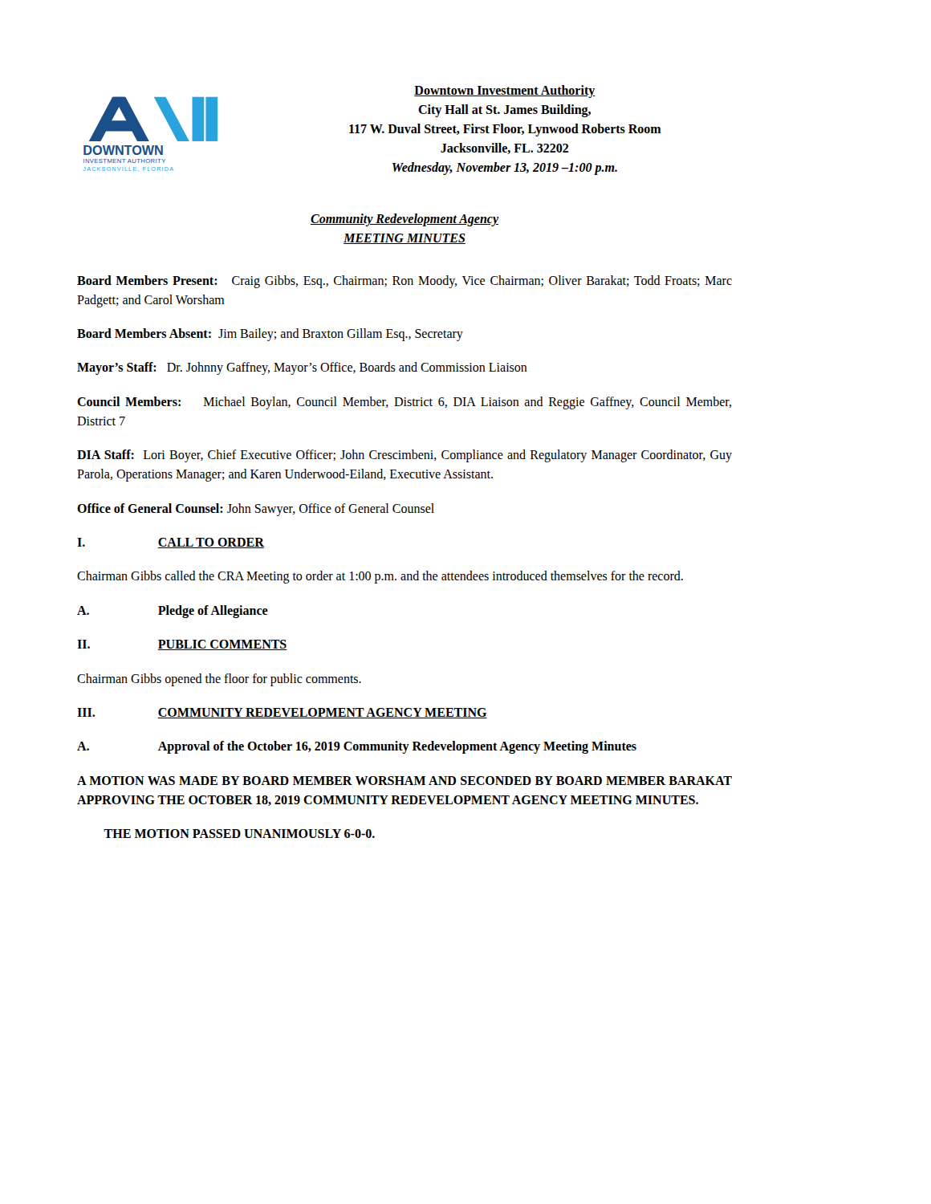DOWNTOWN INVESTMENT AUTHORITY JACKSONVILLE, FLORIDA
Downtown Investment Authority
City Hall at St. James Building,
117 W. Duval Street, First Floor, Lynwood Roberts Room
Jacksonville, FL. 32202
Wednesday, November 13, 2019 –1:00 p.m.
Community Redevelopment Agency
MEETING MINUTES
Board Members Present: Craig Gibbs, Esq., Chairman; Ron Moody, Vice Chairman; Oliver Barakat; Todd Froats; Marc Padgett; and Carol Worsham
Board Members Absent: Jim Bailey; and Braxton Gillam Esq., Secretary
Mayor’s Staff: Dr. Johnny Gaffney, Mayor’s Office, Boards and Commission Liaison
Council Members: Michael Boylan, Council Member, District 6, DIA Liaison and Reggie Gaffney, Council Member, District 7
DIA Staff: Lori Boyer, Chief Executive Officer; John Crescimbeni, Compliance and Regulatory Manager Coordinator, Guy Parola, Operations Manager; and Karen Underwood-Eiland, Executive Assistant.
Office of General Counsel: John Sawyer, Office of General Counsel
| I. | CALL TO ORDER |
Chairman Gibbs called the CRA Meeting to order at 1:00 p.m. and the attendees introduced themselves for the record.
| A. | Pledge of Allegiance |
| II. | PUBLIC COMMENTS |
Chairman Gibbs opened the floor for public comments.
| III. | COMMUNITY REDEVELOPMENT AGENCY MEETING |
| A. | Approval of the October 16, 2019 Community Redevelopment Agency Meeting Minutes |
A MOTION WAS MADE BY BOARD MEMBER WORSHAM AND SECONDED BY BOARD MEMBER BARAKAT APPROVING THE OCTOBER 18, 2019 COMMUNITY REDEVELOPMENT AGENCY MEETING MINUTES.
THE MOTION PASSED UNANIMOUSLY 6-0-0.